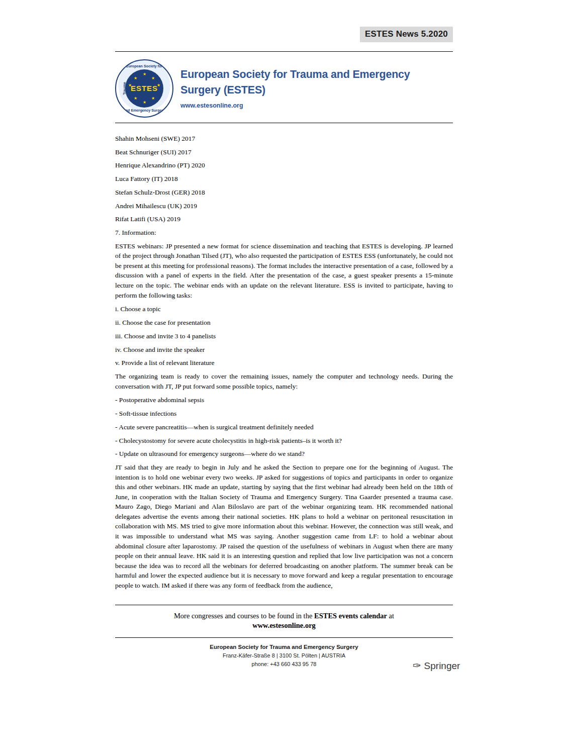ESTES News 5.2020
European Society for and Emergency Surgery Trauma
ESTES
★ ★ ★ ★ ★ ★ ★ ★
European Society for Trauma and Emergency Surgery (ESTES)
www.estesonline.org
Shahin Mohseni (SWE) 2017
Beat Schnuriger (SUI) 2017
Henrique Alexandrino (PT) 2020
Luca Fattory (IT) 2018
Stefan Schulz-Drost (GER) 2018
Andrei Mihailescu (UK) 2019
Rifat Latifi (USA) 2019
7. Information:
ESTES webinars: JP presented a new format for science dissemination and teaching that ESTES is developing. JP learned of the project through Jonathan Tilsed (JT), who also requested the participation of ESTES ESS (unfortunately, he could not be present at this meeting for professional reasons). The format includes the interactive presentation of a case, followed by a discussion with a panel of experts in the field. After the presentation of the case, a guest speaker presents a 15-minute lecture on the topic. The webinar ends with an update on the relevant literature. ESS is invited to participate, having to perform the following tasks:
i. Choose a topic
ii. Choose the case for presentation
iii. Choose and invite 3 to 4 panelists
iv. Choose and invite the speaker
v. Provide a list of relevant literature
The organizing team is ready to cover the remaining issues, namely the computer and technology needs. During the conversation with JT, JP put forward some possible topics, namely:
- Postoperative abdominal sepsis
- Soft-tissue infections
- Acute severe pancreatitis—when is surgical treatment definitely needed
- Cholecystostomy for severe acute cholecystitis in high-risk patients–is it worth it?
- Update on ultrasound for emergency surgeons—where do we stand?
JT said that they are ready to begin in July and he asked the Section to prepare one for the beginning of August. The intention is to hold one webinar every two weeks. JP asked for suggestions of topics and participants in order to organize this and other webinars. HK made an update, starting by saying that the first webinar had already been held on the 18th of June, in cooperation with the Italian Society of Trauma and Emergency Surgery. Tina Gaarder presented a trauma case. Mauro Zago, Diego Mariani and Alan Biloslavo are part of the webinar organizing team. HK recommended national delegates advertise the events among their national societies. HK plans to hold a webinar on peritoneal resuscitation in collaboration with MS. MS tried to give more information about this webinar. However, the connection was still weak, and it was impossible to understand what MS was saying. Another suggestion came from LF: to hold a webinar about abdominal closure after laparostomy. JP raised the question of the usefulness of webinars in August when there are many people on their annual leave. HK said it is an interesting question and replied that low live participation was not a concern because the idea was to record all the webinars for deferred broadcasting on another platform. The summer break can be harmful and lower the expected audience but it is necessary to move forward and keep a regular presentation to encourage people to watch. IM asked if there was any form of feedback from the audience,
More congresses and courses to be found in the ESTES events calendar at
www.estesonline.org
European Society for Trauma and Emergency Surgery
Franz-Käfer-Straße 8 | 3100 St. Pölten | AUSTRIA
phone: +43 660 433 95 78
✑ Springer